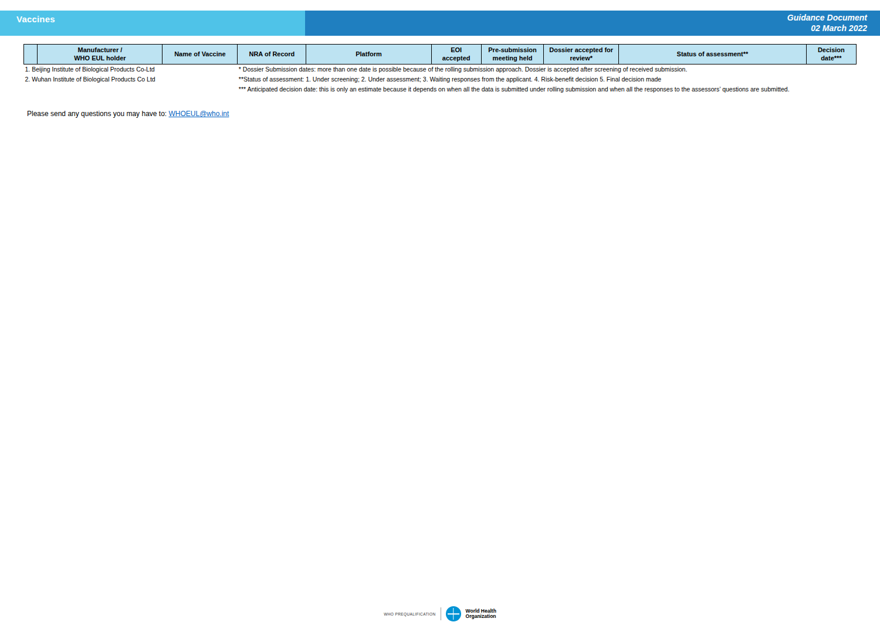Vaccines
Guidance Document
02 March 2022
| | Manufacturer / WHO EUL holder | Name of Vaccine | NRA of Record | Platform | EOI accepted | Pre-submission meeting held | Dossier accepted for review* | Status of assessment** | Decision date*** |
| --- | --- | --- | --- | --- | --- | --- | --- | --- | --- |
| 1. Beijing Institute of Biological Products Co-Ltd | * Dossier Submission dates: more than one date is possible because of the rolling submission approach. Dossier is accepted after screening of received submission. |
| 2. Wuhan Institute of Biological Products Co Ltd | **Status of assessment: 1. Under screening; 2. Under assessment; 3. Waiting responses from the applicant. 4. Risk-benefit decision 5. Final decision made |
| | *** Anticipated decision date: this is only an estimate because it depends on when all the data is submitted under rolling submission and when all the responses to the assessors’ questions are submitted. |
Please send any questions you may have to: WHOEUL@who.int
WHO PREQUALIFICATION World Health
Organization